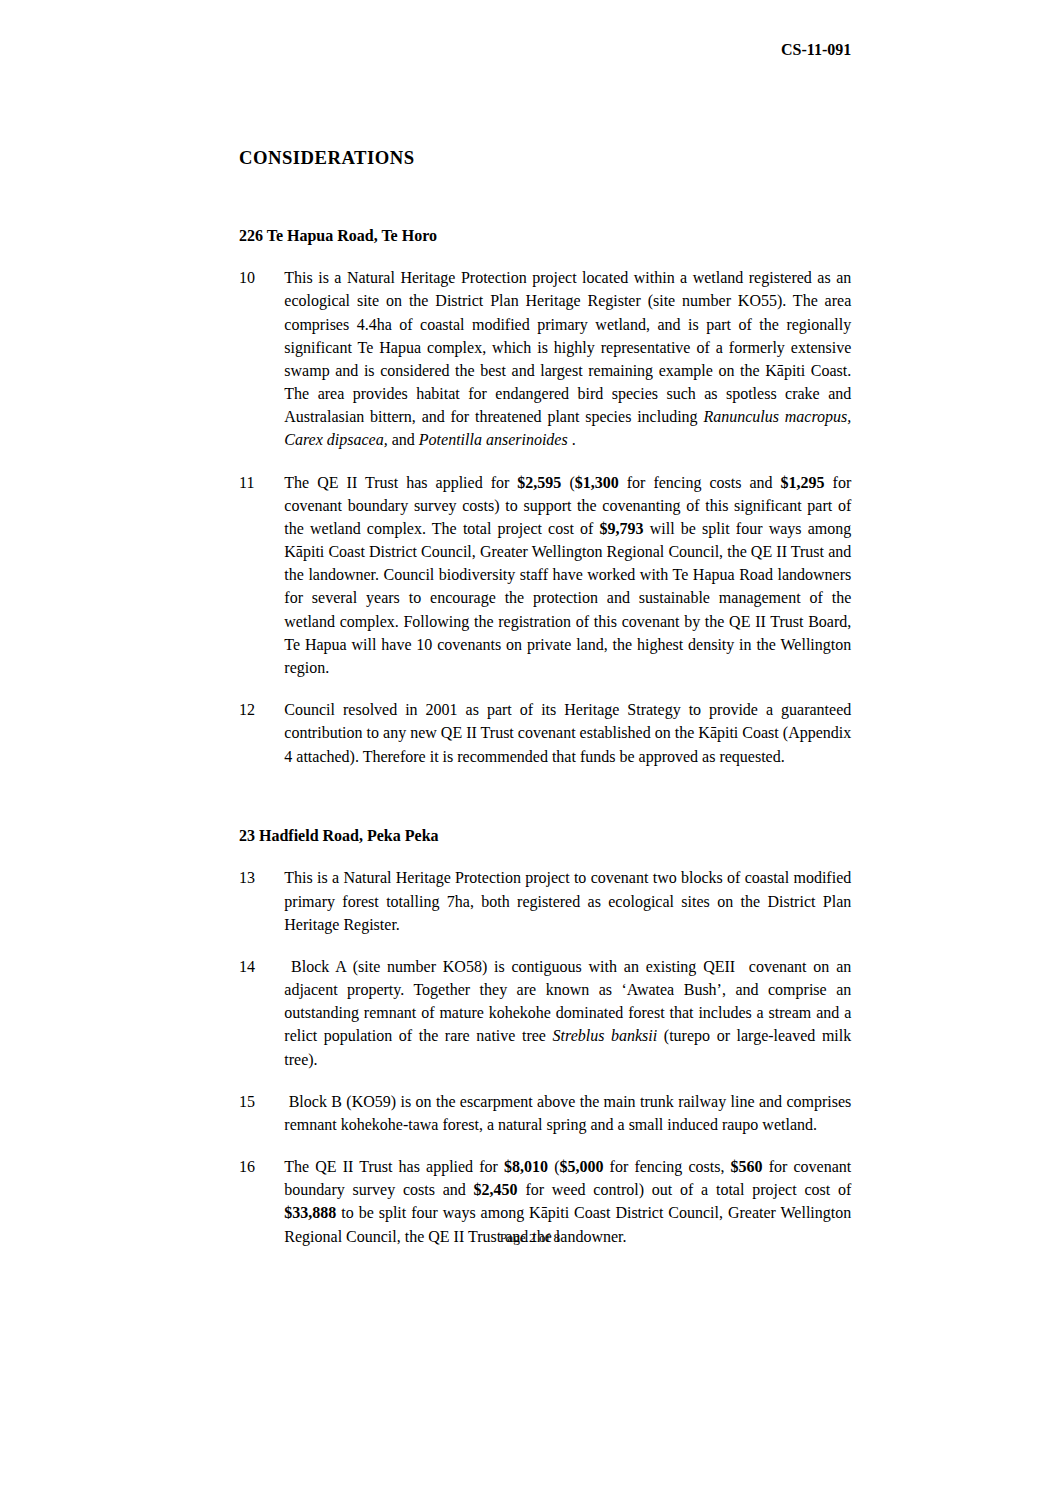CS-11-091
CONSIDERATIONS
226 Te Hapua Road, Te Horo
10 This is a Natural Heritage Protection project located within a wetland registered as an ecological site on the District Plan Heritage Register (site number KO55). The area comprises 4.4ha of coastal modified primary wetland, and is part of the regionally significant Te Hapua complex, which is highly representative of a formerly extensive swamp and is considered the best and largest remaining example on the Kāpiti Coast. The area provides habitat for endangered bird species such as spotless crake and Australasian bittern, and for threatened plant species including Ranunculus macropus, Carex dipsacea, and Potentilla anserinoides .
11 The QE II Trust has applied for $2,595 ($1,300 for fencing costs and $1,295 for covenant boundary survey costs) to support the covenanting of this significant part of the wetland complex. The total project cost of $9,793 will be split four ways among Kāpiti Coast District Council, Greater Wellington Regional Council, the QE II Trust and the landowner. Council biodiversity staff have worked with Te Hapua Road landowners for several years to encourage the protection and sustainable management of the wetland complex. Following the registration of this covenant by the QE II Trust Board, Te Hapua will have 10 covenants on private land, the highest density in the Wellington region.
12 Council resolved in 2001 as part of its Heritage Strategy to provide a guaranteed contribution to any new QE II Trust covenant established on the Kāpiti Coast (Appendix 4 attached). Therefore it is recommended that funds be approved as requested.
23 Hadfield Road, Peka Peka
13 This is a Natural Heritage Protection project to covenant two blocks of coastal modified primary forest totalling 7ha, both registered as ecological sites on the District Plan Heritage Register.
14 Block A (site number KO58) is contiguous with an existing QEII covenant on an adjacent property. Together they are known as ‘Awatea Bush’, and comprise an outstanding remnant of mature kohekohe dominated forest that includes a stream and a relict population of the rare native tree Streblus banksii (turepo or large-leaved milk tree).
15 Block B (KO59) is on the escarpment above the main trunk railway line and comprises remnant kohekohe-tawa forest, a natural spring and a small induced raupo wetland.
16 The QE II Trust has applied for $8,010 ($5,000 for fencing costs, $560 for covenant boundary survey costs and $2,450 for weed control) out of a total project cost of $33,888 to be split four ways among Kāpiti Coast District Council, Greater Wellington Regional Council, the QE II Trust and the landowner.
Page 2 of 8